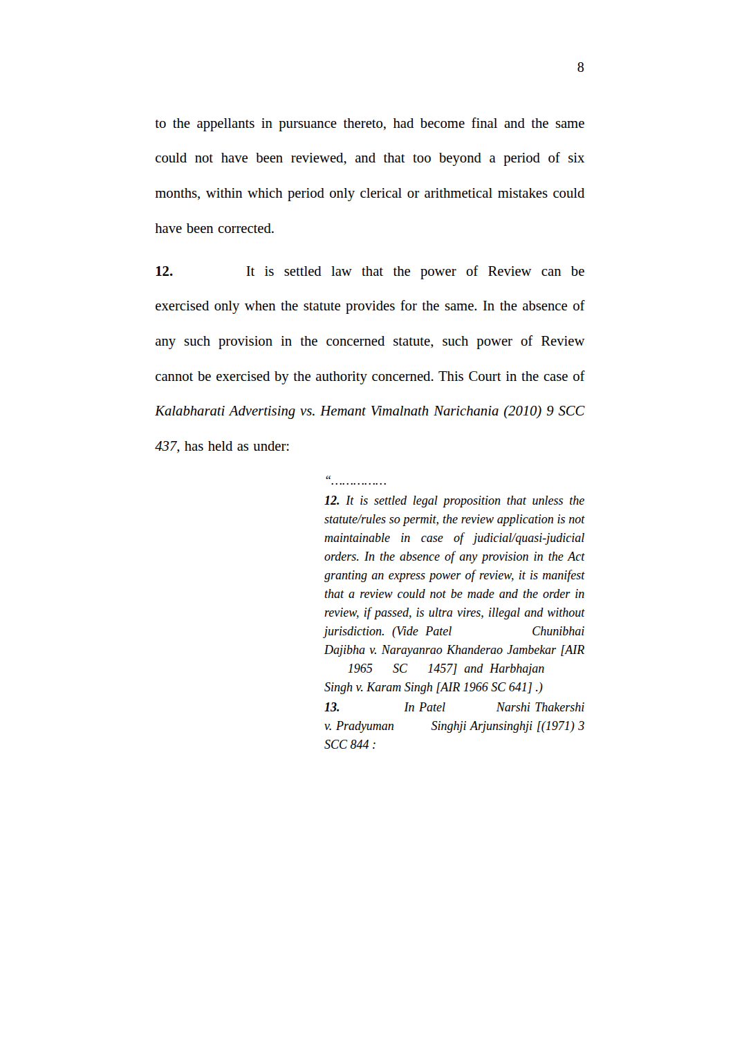8
to the appellants in pursuance thereto, had become final and the same could not have been reviewed, and that too beyond a period of six months, within which period only clerical or arithmetical mistakes could have been corrected.
12. It is settled law that the power of Review can be exercised only when the statute provides for the same. In the absence of any such provision in the concerned statute, such power of Review cannot be exercised by the authority concerned. This Court in the case of Kalabharati Advertising vs. Hemant Vimalnath Narichania (2010) 9 SCC 437, has held as under:
“……………
12. It is settled legal proposition that unless the statute/rules so permit, the review application is not maintainable in case of judicial/quasi-judicial orders. In the absence of any provision in the Act granting an express power of review, it is manifest that a review could not be made and the order in review, if passed, is ultra vires, illegal and without jurisdiction. (Vide Patel Chunibhai Dajibha v. Narayanrao Khanderao Jambekar [AIR 1965 SC 1457] and Harbhajan Singh v. Karam Singh [AIR 1966 SC 641] .)
13. In Patel Narshi Thakershi v. Pradyuman Singhji Arjunsinghji [(1971) 3 SCC 844 :